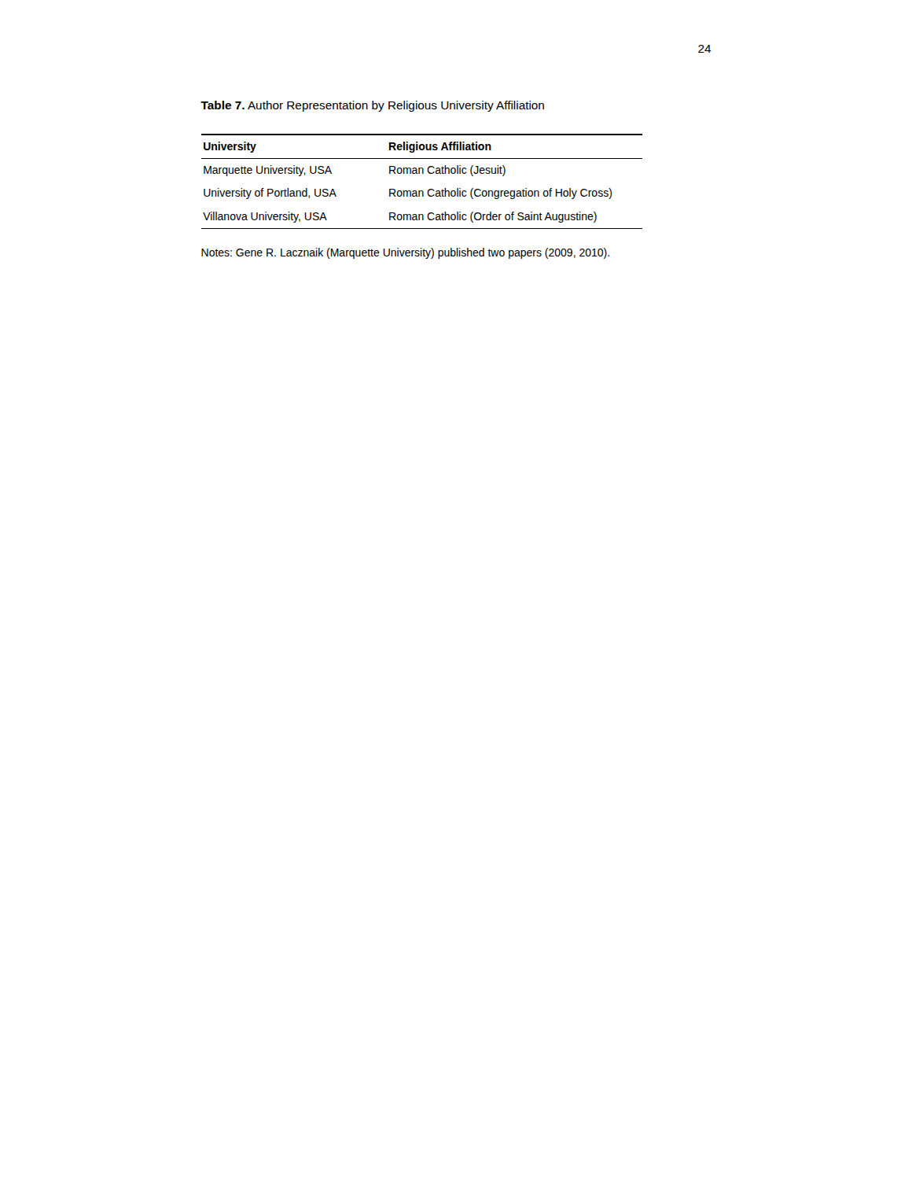24
Table 7. Author Representation by Religious University Affiliation
| University | Religious Affiliation |
| --- | --- |
| Marquette University, USA | Roman Catholic (Jesuit) |
| University of Portland, USA | Roman Catholic (Congregation of Holy Cross) |
| Villanova University, USA | Roman Catholic (Order of Saint Augustine) |
Notes: Gene R. Lacznaik (Marquette University) published two papers (2009, 2010).